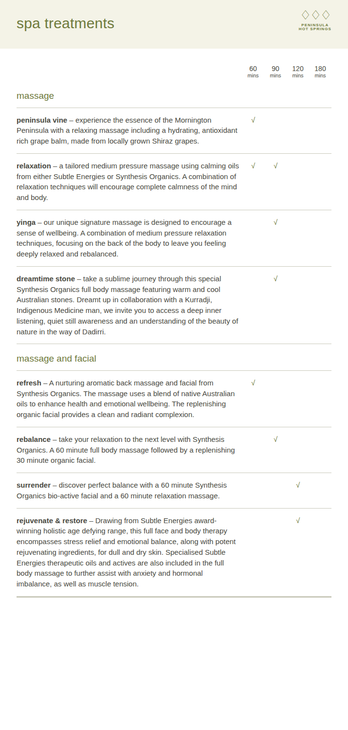spa treatments
♢♢♢ PENINSULA HOT SPRINGS
| | 60 mins | 90 mins | 120 mins | 180 mins |
| --- | --- | --- | --- | --- |
| massage |
| peninsula vine – experience the essence of the Mornington Peninsula with a relaxing massage including a hydrating, antioxidant rich grape balm, made from locally grown Shiraz grapes. | √ | | | |
| relaxation – a tailored medium pressure massage using calming oils from either Subtle Energies or Synthesis Organics. A combination of relaxation techniques will encourage complete calmness of the mind and body. | √ | √ | | |
| yinga – our unique signature massage is designed to encourage a sense of wellbeing. A combination of medium pressure relaxation techniques, focusing on the back of the body to leave you feeling deeply relaxed and rebalanced. | | √ | | |
| dreamtime stone – take a sublime journey through this special Synthesis Organics full body massage featuring warm and cool Australian stones. Dreamt up in collaboration with a Kurradji, Indigenous Medicine man, we invite you to access a deep inner listening, quiet still awareness and an understanding of the beauty of nature in the way of Dadirri. | | √ | | |
| massage and facial |
| refresh – A nurturing aromatic back massage and facial from Synthesis Organics. The massage uses a blend of native Australian oils to enhance health and emotional wellbeing. The replenishing organic facial provides a clean and radiant complexion. | √ | | | |
| rebalance – take your relaxation to the next level with Synthesis Organics. A 60 minute full body massage followed by a replenishing 30 minute organic facial. | | √ | | |
| surrender – discover perfect balance with a 60 minute Synthesis Organics bio-active facial and a 60 minute relaxation massage. | | | √ | |
| rejuvenate & restore – Drawing from Subtle Energies award-winning holistic age defying range, this full face and body therapy encompasses stress relief and emotional balance, along with potent rejuvenating ingredients, for dull and dry skin. Specialised Subtle Energies therapeutic oils and actives are also included in the full body massage to further assist with anxiety and hormonal imbalance, as well as muscle tension. | | | √ | |